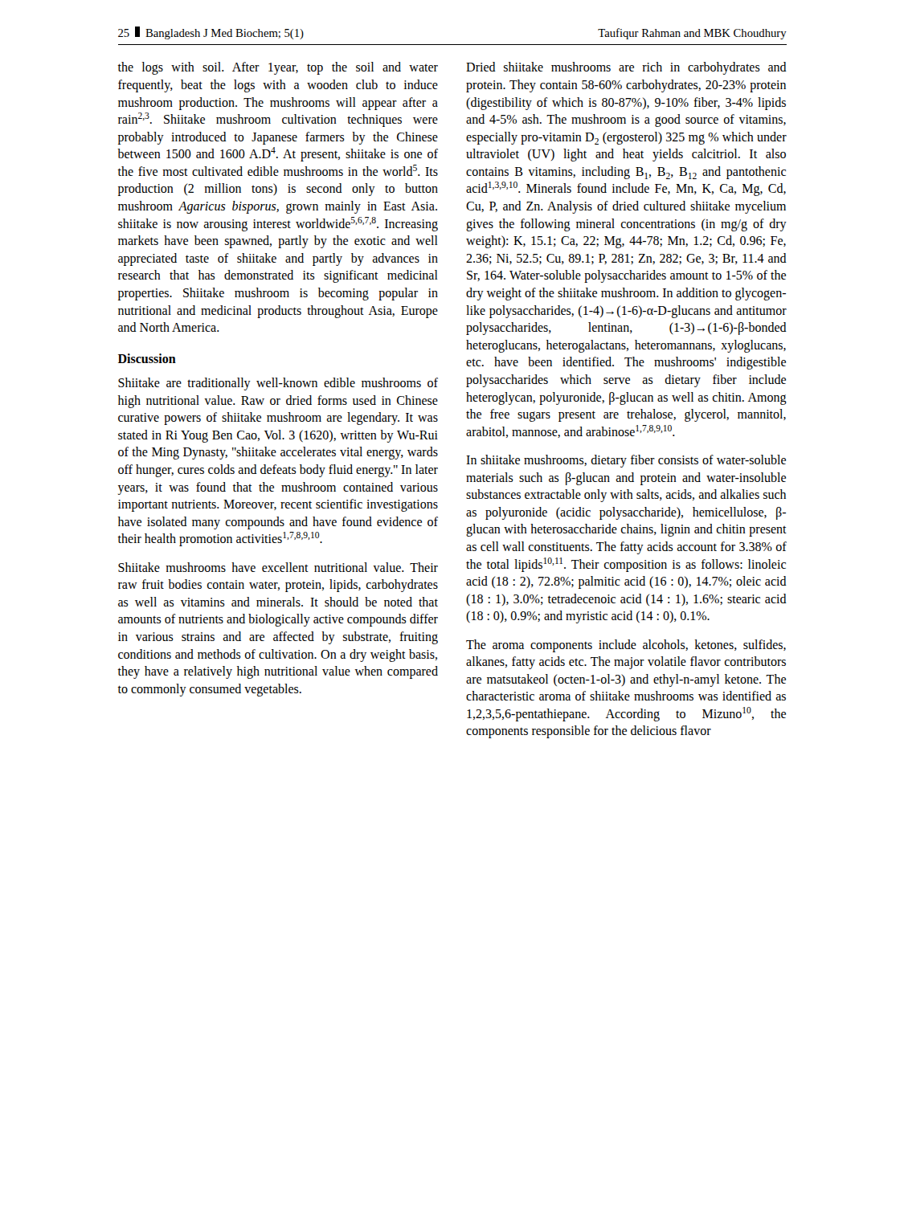25 Bangladesh J Med Biochem; 5(1)
Taufiqur Rahman and MBK Choudhury
the logs with soil. After 1year, top the soil and water frequently, beat the logs with a wooden club to induce mushroom production. The mushrooms will appear after a rain2,3. Shiitake mushroom cultivation techniques were probably introduced to Japanese farmers by the Chinese between 1500 and 1600 A.D4. At present, shiitake is one of the five most cultivated edible mushrooms in the world5. Its production (2 million tons) is second only to button mushroom Agaricus bisporus, grown mainly in East Asia. shiitake is now arousing interest worldwide5,6,7,8. Increasing markets have been spawned, partly by the exotic and well appreciated taste of shiitake and partly by advances in research that has demonstrated its significant medicinal properties. Shiitake mushroom is becoming popular in nutritional and medicinal products throughout Asia, Europe and North America.
Discussion
Shiitake are traditionally well-known edible mushrooms of high nutritional value. Raw or dried forms used in Chinese curative powers of shiitake mushroom are legendary. It was stated in Ri Youg Ben Cao, Vol. 3 (1620), written by Wu-Rui of the Ming Dynasty, ''shiitake accelerates vital energy, wards off hunger, cures colds and defeats body fluid energy.'' In later years, it was found that the mushroom contained various important nutrients. Moreover, recent scientific investigations have isolated many compounds and have found evidence of their health promotion activities1,7,8,9,10.
Shiitake mushrooms have excellent nutritional value. Their raw fruit bodies contain water, protein, lipids, carbohydrates as well as vitamins and minerals. It should be noted that amounts of nutrients and biologically active compounds differ in various strains and are affected by substrate, fruiting conditions and methods of cultivation. On a dry weight basis, they have a relatively high nutritional value when compared to commonly consumed vegetables.
Dried shiitake mushrooms are rich in carbohydrates and protein. They contain 58-60% carbohydrates, 20-23% protein (digestibility of which is 80-87%), 9-10% fiber, 3-4% lipids and 4-5% ash. The mushroom is a good source of vitamins, especially pro-vitamin D2 (ergosterol) 325 mg % which under ultraviolet (UV) light and heat yields calcitriol. It also contains B vitamins, including B1, B2, B12 and pantothenic acid1,3,9,10. Minerals found include Fe, Mn, K, Ca, Mg, Cd, Cu, P, and Zn. Analysis of dried cultured shiitake mycelium gives the following mineral concentrations (in mg/g of dry weight): K, 15.1; Ca, 22; Mg, 44-78; Mn, 1.2; Cd, 0.96; Fe, 2.36; Ni, 52.5; Cu, 89.1; P, 281; Zn, 282; Ge, 3; Br, 11.4 and Sr, 164. Water-soluble polysaccharides amount to 1-5% of the dry weight of the shiitake mushroom. In addition to glycogen-like polysaccharides, (1-4)→(1-6)-α-D-glucans and antitumor polysaccharides, lentinan, (1-3)→(1-6)-β-bonded heteroglucans, heterogalactans, heteromannans, xyloglucans, etc. have been identified. The mushrooms' indigestible polysaccharides which serve as dietary fiber include heteroglycan, polyuronide, β-glucan as well as chitin. Among the free sugars present are trehalose, glycerol, mannitol, arabitol, mannose, and arabinose1,7,8,9,10.
In shiitake mushrooms, dietary fiber consists of water-soluble materials such as β-glucan and protein and water-insoluble substances extractable only with salts, acids, and alkalies such as polyuronide (acidic polysaccharide), hemicellulose, β-glucan with heterosaccharide chains, lignin and chitin present as cell wall constituents. The fatty acids account for 3.38% of the total lipids10,11. Their composition is as follows: linoleic acid (18 : 2), 72.8%; palmitic acid (16 : 0), 14.7%; oleic acid (18 : 1), 3.0%; tetradecenoic acid (14 : 1), 1.6%; stearic acid (18 : 0), 0.9%; and myristic acid (14 : 0), 0.1%.
The aroma components include alcohols, ketones, sulfides, alkanes, fatty acids etc. The major volatile flavor contributors are matsutakeol (octen-1-ol-3) and ethyl-n-amyl ketone. The characteristic aroma of shiitake mushrooms was identified as 1,2,3,5,6-pentathiepane. According to Mizuno10, the components responsible for the delicious flavor